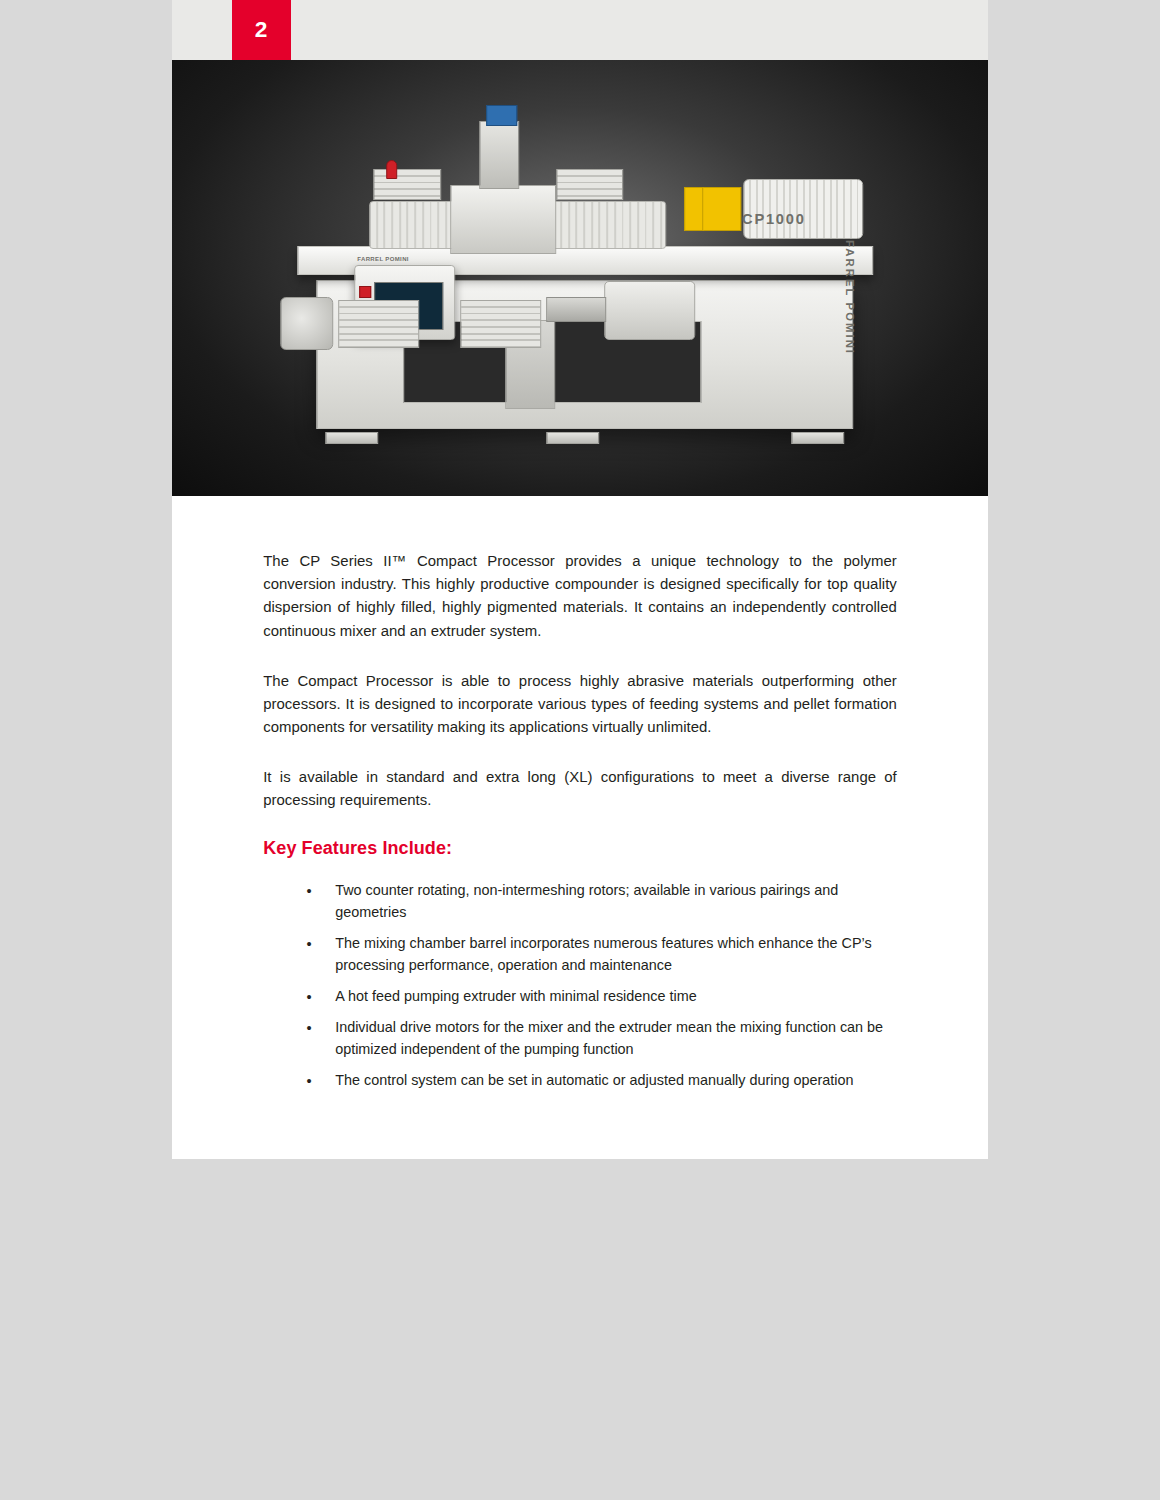2
FARREL POMINI
CP1000
FARREL POMINI
The CP Series II™ Compact Processor provides a unique technology to the polymer conversion industry. This highly productive compounder is designed specifically for top quality dispersion of highly filled, highly pigmented materials. It contains an independently controlled continuous mixer and an extruder system.
The Compact Processor is able to process highly abrasive materials outperforming other processors. It is designed to incorporate various types of feeding systems and pellet formation components for versatility making its applications virtually unlimited.
It is available in standard and extra long (XL) configurations to meet a diverse range of processing requirements.
Key Features Include:
Two counter rotating, non-intermeshing rotors; available in various pairings and geometries
The mixing chamber barrel incorporates numerous features which enhance the CP’s processing performance, operation and maintenance
A hot feed pumping extruder with minimal residence time
Individual drive motors for the mixer and the extruder mean the mixing function can be optimized independent of the pumping function
The control system can be set in automatic or adjusted manually during operation